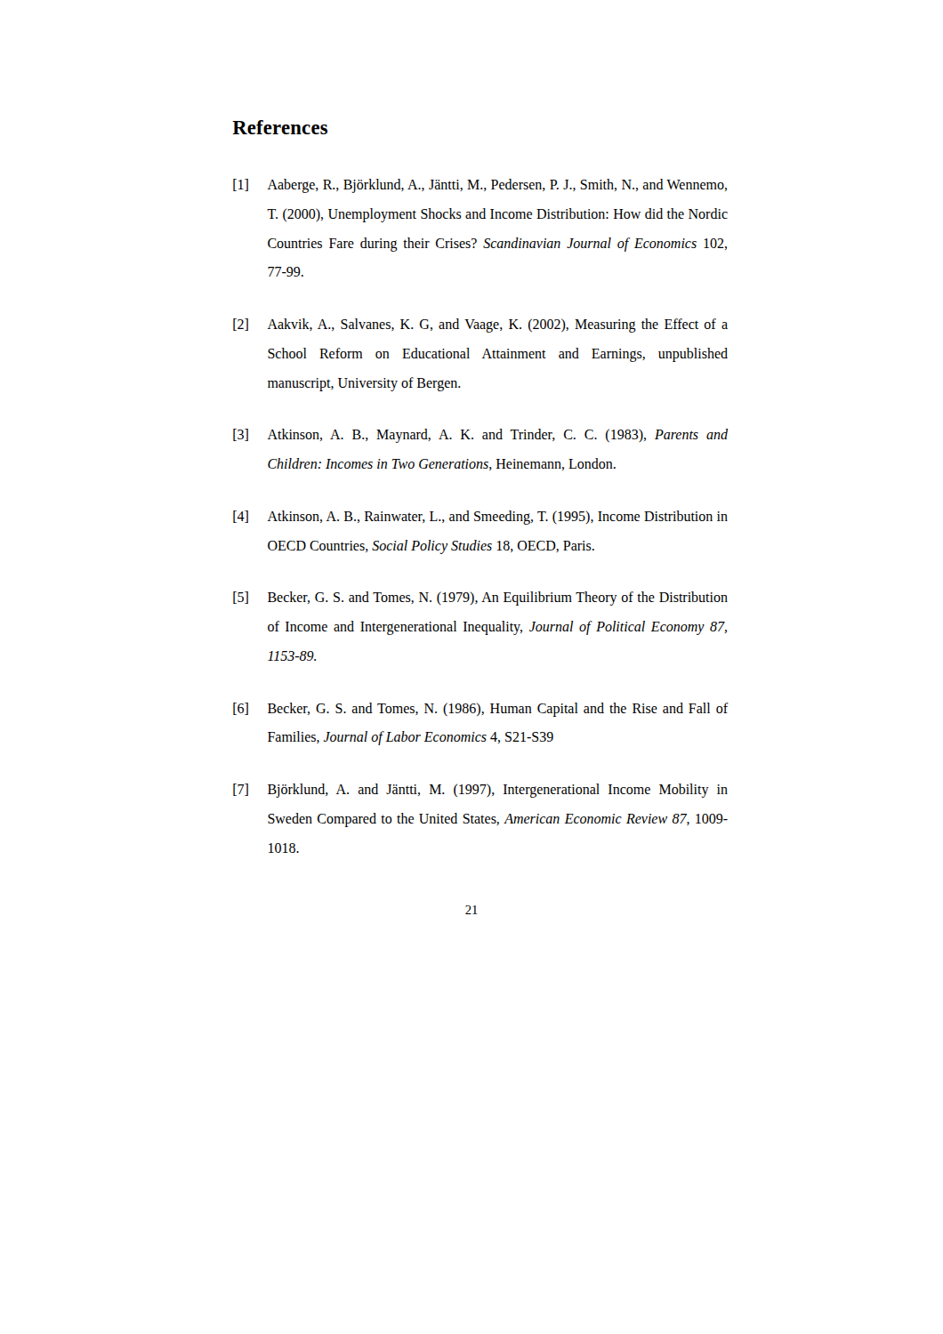References
[1] Aaberge, R., Björklund, A., Jäntti, M., Pedersen, P. J., Smith, N., and Wennemo, T. (2000), Unemployment Shocks and Income Distribution: How did the Nordic Countries Fare during their Crises? Scandinavian Journal of Economics 102, 77-99.
[2] Aakvik, A., Salvanes, K. G, and Vaage, K. (2002), Measuring the Effect of a School Reform on Educational Attainment and Earnings, unpublished manuscript, University of Bergen.
[3] Atkinson, A. B., Maynard, A. K. and Trinder, C. C. (1983), Parents and Children: Incomes in Two Generations, Heinemann, London.
[4] Atkinson, A. B., Rainwater, L., and Smeeding, T. (1995), Income Distribution in OECD Countries, Social Policy Studies 18, OECD, Paris.
[5] Becker, G. S. and Tomes, N. (1979), An Equilibrium Theory of the Distribution of Income and Intergenerational Inequality, Journal of Political Economy 87, 1153-89.
[6] Becker, G. S. and Tomes, N. (1986), Human Capital and the Rise and Fall of Families, Journal of Labor Economics 4, S21-S39
[7] Björklund, A. and Jäntti, M. (1997), Intergenerational Income Mobility in Sweden Compared to the United States, American Economic Review 87, 1009-1018.
21